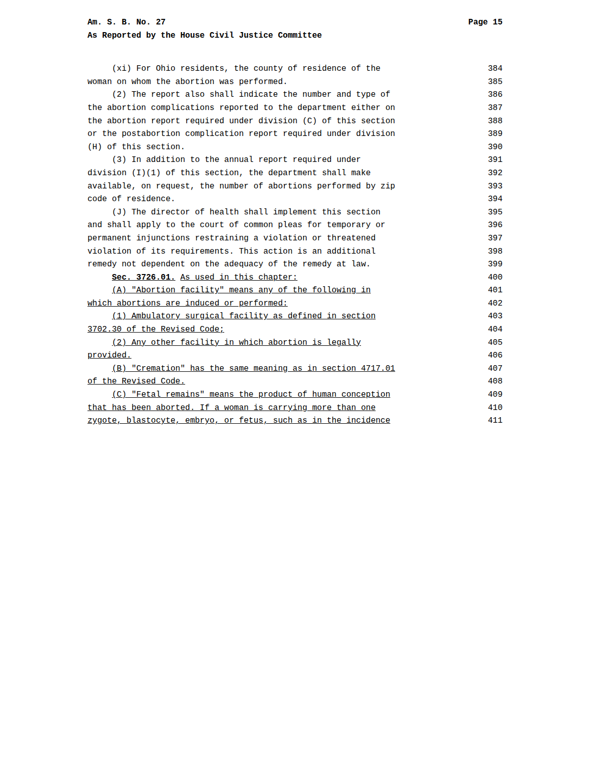Am. S. B. No. 27
As Reported by the House Civil Justice Committee
Page 15
(xi) For Ohio residents, the county of residence of the
384
woman on whom the abortion was performed.
385
(2) The report also shall indicate the number and type of
386
the abortion complications reported to the department either on
387
the abortion report required under division (C) of this section
388
or the postabortion complication report required under division
389
(H) of this section.
390
(3) In addition to the annual report required under
391
division (I)(1) of this section, the department shall make
392
available, on request, the number of abortions performed by zip
393
code of residence.
394
(J) The director of health shall implement this section
395
and shall apply to the court of common pleas for temporary or
396
permanent injunctions restraining a violation or threatened
397
violation of its requirements. This action is an additional
398
remedy not dependent on the adequacy of the remedy at law.
399
Sec. 3726.01. As used in this chapter:
400
(A) "Abortion facility" means any of the following in
401
which abortions are induced or performed:
402
(1) Ambulatory surgical facility as defined in section
403
3702.30 of the Revised Code;
404
(2) Any other facility in which abortion is legally
405
provided.
406
(B) "Cremation" has the same meaning as in section 4717.01
407
of the Revised Code.
408
(C) "Fetal remains" means the product of human conception
409
that has been aborted. If a woman is carrying more than one
410
zygote, blastocyte, embryo, or fetus, such as in the incidence
411